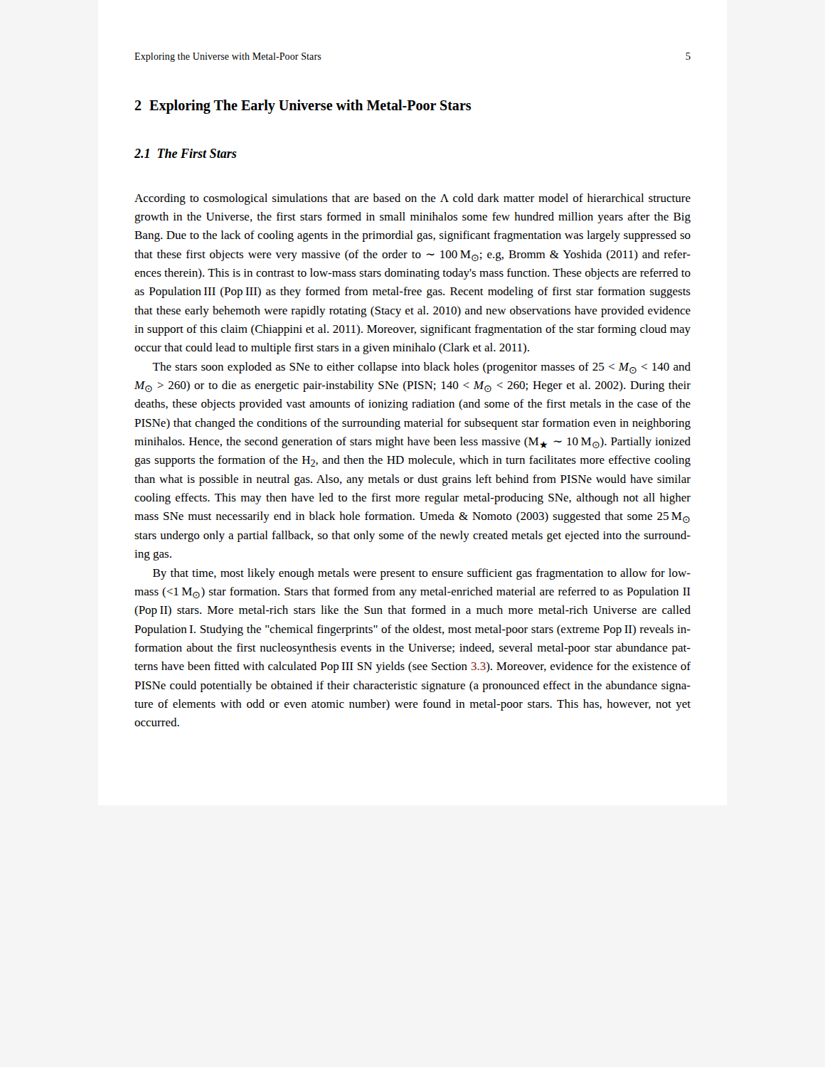Exploring the Universe with Metal-Poor Stars 5
2 Exploring The Early Universe with Metal-Poor Stars
2.1 The First Stars
According to cosmological simulations that are based on the Λ cold dark matter model of hierarchical structure growth in the Universe, the first stars formed in small minihalos some few hundred million years after the Big Bang. Due to the lack of cooling agents in the primordial gas, significant fragmentation was largely suppressed so that these first objects were very massive (of the order to ∼ 100 M⊙; e.g, Bromm & Yoshida (2011) and references therein). This is in contrast to low-mass stars dominating today's mass function. These objects are referred to as Population III (Pop III) as they formed from metal-free gas. Recent modeling of first star formation suggests that these early behemoth were rapidly rotating (Stacy et al. 2010) and new observations have provided evidence in support of this claim (Chiappini et al. 2011). Moreover, significant fragmentation of the star forming cloud may occur that could lead to multiple first stars in a given minihalo (Clark et al. 2011).
The stars soon exploded as SNe to either collapse into black holes (progenitor masses of 25 < M⊙ < 140 and M⊙ > 260) or to die as energetic pair-instability SNe (PISN; 140 < M⊙ < 260; Heger et al. 2002). During their deaths, these objects provided vast amounts of ionizing radiation (and some of the first metals in the case of the PISNe) that changed the conditions of the surrounding material for subsequent star formation even in neighboring minihalos. Hence, the second generation of stars might have been less massive (M★ ∼ 10 M⊙). Partially ionized gas supports the formation of the H2, and then the HD molecule, which in turn facilitates more effective cooling than what is possible in neutral gas. Also, any metals or dust grains left behind from PISNe would have similar cooling effects. This may then have led to the first more regular metal-producing SNe, although not all higher mass SNe must necessarily end in black hole formation. Umeda & Nomoto (2003) suggested that some 25 M⊙ stars undergo only a partial fallback, so that only some of the newly created metals get ejected into the surrounding gas.
By that time, most likely enough metals were present to ensure sufficient gas fragmentation to allow for low-mass (<1 M⊙) star formation. Stars that formed from any metal-enriched material are referred to as Population II (Pop II) stars. More metal-rich stars like the Sun that formed in a much more metal-rich Universe are called Population I. Studying the "chemical fingerprints" of the oldest, most metal-poor stars (extreme Pop II) reveals information about the first nucleosynthesis events in the Universe; indeed, several metal-poor star abundance patterns have been fitted with calculated Pop III SN yields (see Section 3.3). Moreover, evidence for the existence of PISNe could potentially be obtained if their characteristic signature (a pronounced effect in the abundance signature of elements with odd or even atomic number) were found in metal-poor stars. This has, however, not yet occurred.